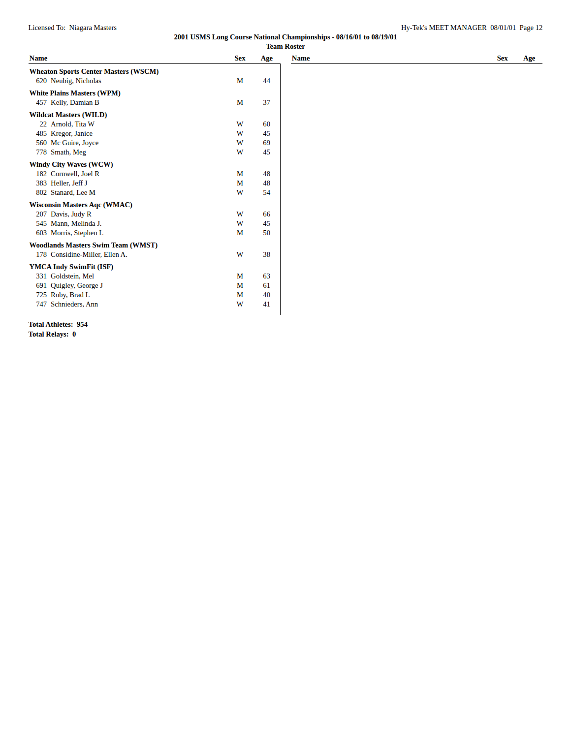Licensed To: Niagara Masters Hy-Tek's MEET MANAGER 08/01/01 Page 12
2001 USMS Long Course National Championships - 08/16/01 to 08/19/01
Team Roster
| Name | Sex | Age | | Name | Sex | Age |
| --- | --- | --- | --- | --- | --- | --- |
| Wheaton Sports Center Masters (WSCM) | | |
| 620 | Neubig, Nicholas | M | 44 | | |
| White Plains Masters (WPM) | | |
| 457 | Kelly, Damian B | M | 37 | | |
| Wildcat Masters (WILD) | | |
| 22 | Arnold, Tita W | W | 60 | | |
| 485 | Kregor, Janice | W | 45 | | |
| 560 | Mc Guire, Joyce | W | 69 | | |
| 778 | Smath, Meg | W | 45 | | |
| Windy City Waves (WCW) | | |
| 182 | Cornwell, Joel R | M | 48 | | |
| 383 | Heller, Jeff J | M | 48 | | |
| 802 | Stanard, Lee M | W | 54 | | |
| Wisconsin Masters Aqc (WMAC) | | |
| 207 | Davis, Judy R | W | 66 | | |
| 545 | Mann, Melinda J. | W | 45 | | |
| 603 | Morris, Stephen L | M | 50 | | |
| Woodlands Masters Swim Team (WMST) | | |
| 178 | Considine-Miller, Ellen A. | W | 38 | | |
| YMCA Indy SwimFit (ISF) | | |
| 331 | Goldstein, Mel | M | 63 | | |
| 691 | Quigley, George J | M | 61 | | |
| 725 | Roby, Brad L | M | 40 | | |
| 747 | Schnieders, Ann | W | 41 | | |
Total Athletes: 954
Total Relays: 0